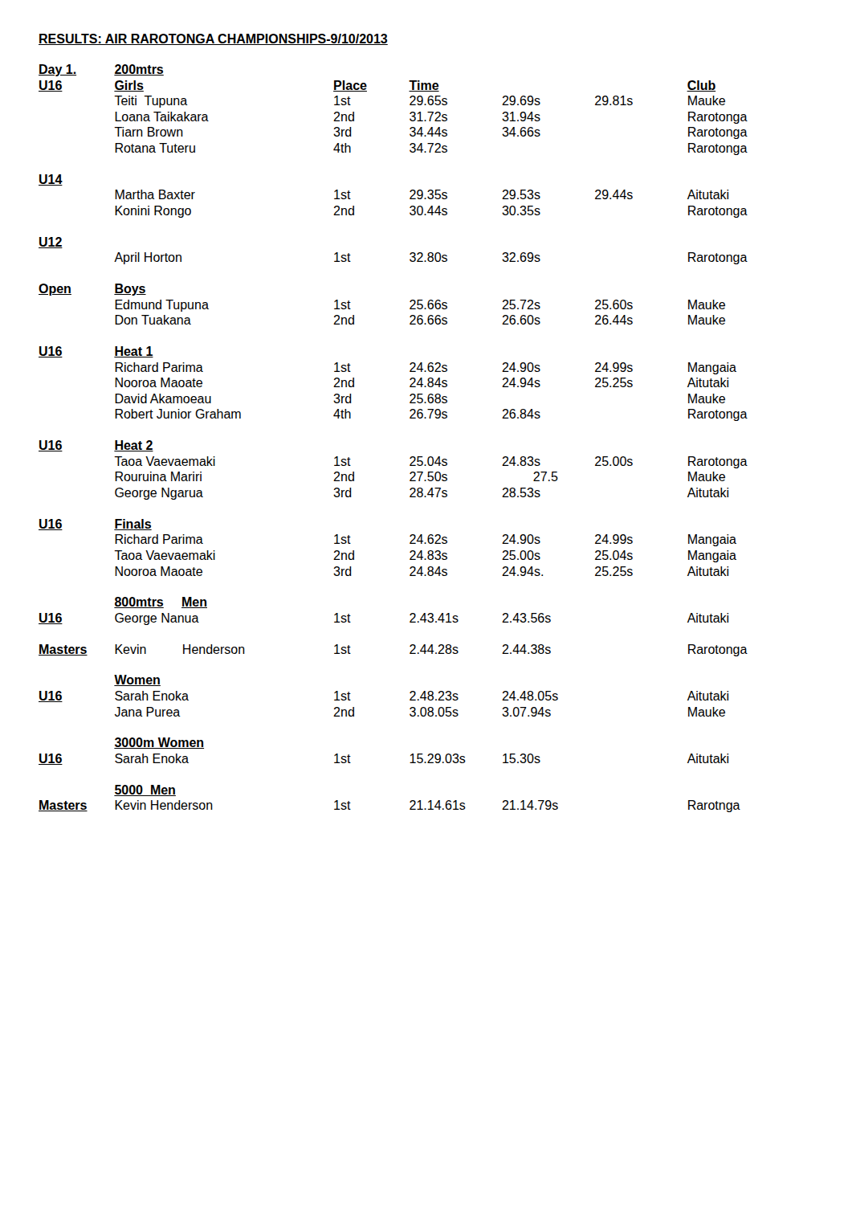RESULTS: AIR RAROTONGA CHAMPIONSHIPS-9/10/2013
| Day 1. | 200mtrs | | | | | |
| U16 | Girls | Place | Time | | | Club |
| | Teiti Tupuna | 1st | 29.65s | 29.69s | 29.81s | Mauke |
| | Loana Taikakara | 2nd | 31.72s | 31.94s | | Rarotonga |
| | Tiarn Brown | 3rd | 34.44s | 34.66s | | Rarotonga |
| | Rotana Tuteru | 4th | 34.72s | | | Rarotonga |
| U14 | | | | | | |
| | Martha Baxter | 1st | 29.35s | 29.53s | 29.44s | Aitutaki |
| | Konini Rongo | 2nd | 30.44s | 30.35s | | Rarotonga |
| U12 | | | | | | |
| | April Horton | 1st | 32.80s | 32.69s | | Rarotonga |
| Open | Boys | | | | | |
| | Edmund Tupuna | 1st | 25.66s | 25.72s | 25.60s | Mauke |
| | Don Tuakana | 2nd | 26.66s | 26.60s | 26.44s | Mauke |
| U16 | Heat 1 | | | | | |
| | Richard Parima | 1st | 24.62s | 24.90s | 24.99s | Mangaia |
| | Nooroa Maoate | 2nd | 24.84s | 24.94s | 25.25s | Aitutaki |
| | David Akamoeau | 3rd | 25.68s | | | Mauke |
| | Robert Junior Graham | 4th | 26.79s | 26.84s | | Rarotonga |
| U16 | Heat 2 | | | | | |
| | Taoa Vaevaemaki | 1st | 25.04s | 24.83s | 25.00s | Rarotonga |
| | Rouruina Mariri | 2nd | 27.50s | 27.5 | | Mauke |
| | George Ngarua | 3rd | 28.47s | 28.53s | | Aitutaki |
| U16 | Finals | | | | | |
| | Richard Parima | 1st | 24.62s | 24.90s | 24.99s | Mangaia |
| | Taoa Vaevaemaki | 2nd | 24.83s | 25.00s | 25.04s | Mangaia |
| | Nooroa Maoate | 3rd | 24.84s | 24.94s. | 25.25s | Aitutaki |
| | 800mtrs Men | | | | | |
| U16 | George Nanua | 1st | 2.43.41s | 2.43.56s | | Aitutaki |
| Masters | Kevin Henderson | 1st | 2.44.28s | 2.44.38s | | Rarotonga |
| | Women | | | | | |
| U16 | Sarah Enoka | 1st | 2.48.23s | 24.48.05s | | Aitutaki |
| | Jana Purea | 2nd | 3.08.05s | 3.07.94s | | Mauke |
| | 3000m Women | | | | | |
| U16 | Sarah Enoka | 1st | 15.29.03s | 15.30s | | Aitutaki |
| | 5000 Men | | | | | |
| Masters | Kevin Henderson | 1st | 21.14.61s | 21.14.79s | | Rarotnga |